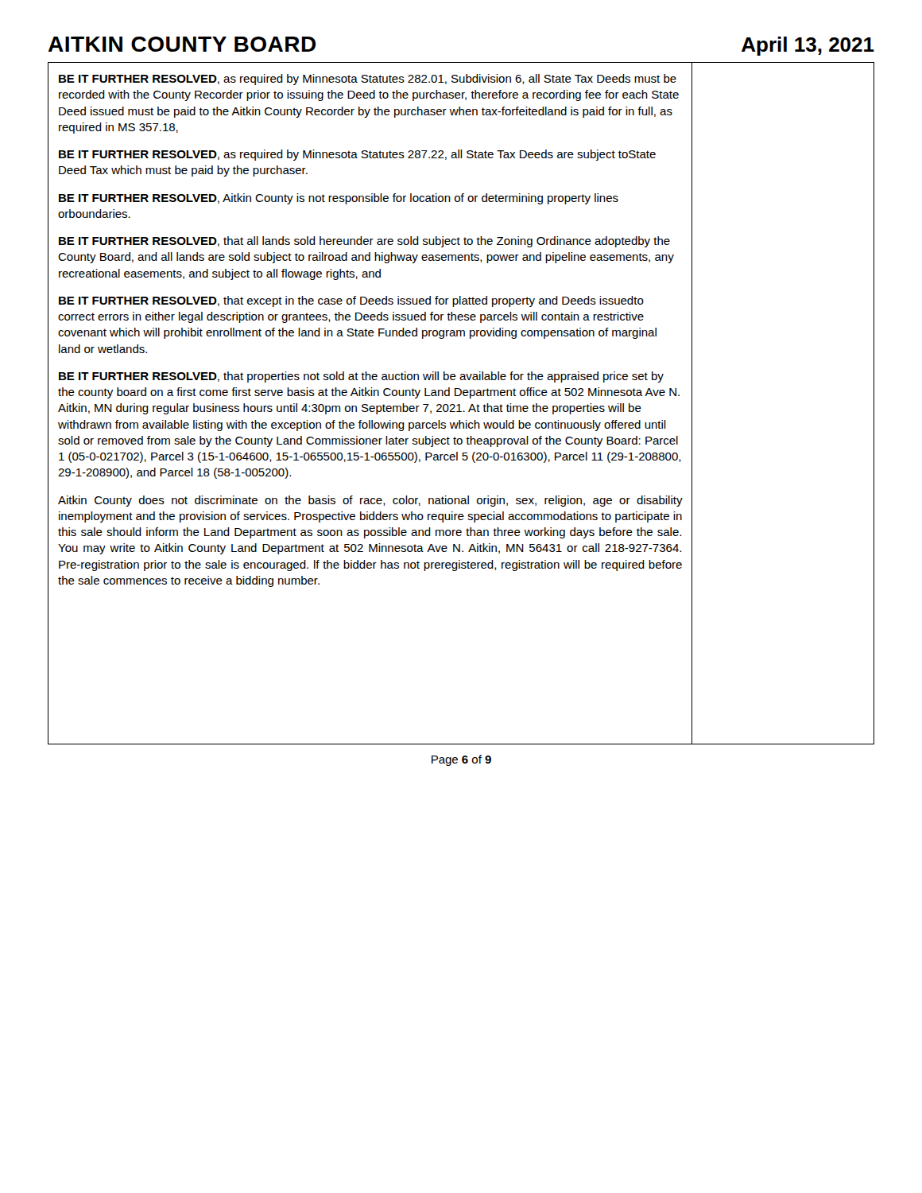AITKIN COUNTY BOARD April 13, 2021
| BE IT FURTHER RESOLVED , as required by Minnesota Statutes 282.01, Subdivision 6, all State Tax Deeds must be recorded with the County Recorder prior to issuing the Deed to the purchaser, therefore a recording fee for each State Deed issued must be paid to the Aitkin County Recorder by the purchaser when tax-forfeitedland is paid for in full, as required in MS 357.18, BE IT FURTHER RESOLVED , as required by Minnesota Statutes 287.22, all State Tax Deeds are subject toState Deed Tax which must be paid by the purchaser. BE IT FURTHER RESOLVED , Aitkin County is not responsible for location of or determining property lines orboundaries. BE IT FURTHER RESOLVED , that all lands sold hereunder are sold subject to the Zoning Ordinance adoptedby the County Board, and all lands are sold subject to railroad and highway easements, power and pipeline easements, any recreational easements, and subject to all flowage rights, and BE IT FURTHER RESOLVED , that except in the case of Deeds issued for platted property and Deeds issuedto correct errors in either legal description or grantees, the Deeds issued for these parcels will contain a restrictive covenant which will prohibit enrollment of the land in a State Funded program providing compensation of marginal land or wetlands. BE IT FURTHER RESOLVED , that properties not sold at the auction will be available for the appraised price set by the county board on a first come first serve basis at the Aitkin County Land Department office at 502 Minnesota Ave N. Aitkin, MN during regular business hours until 4:30pm on September 7, 2021. At that time the properties will be withdrawn from available listing with the exception of the following parcels which would be continuously offered until sold or removed from sale by the County Land Commissioner later subject to theapproval of the County Board: Parcel 1 (05-0-021702), Parcel 3 (15-1-064600, 15-1-065500,15-1-065500), Parcel 5 (20-0-016300), Parcel 11 (29-1-208800, 29-1-208900), and Parcel 18 (58-1-005200). Aitkin County does not discriminate on the basis of race, color, national origin, sex, religion, age or disability inemployment and the provision of services. Prospective bidders who require special accommodations to participate in this sale should inform the Land Department as soon as possible and more than three working days before the sale. You may write to Aitkin County Land Department at 502 Minnesota Ave N. Aitkin, MN 56431 or call 218-927-7364. Pre-registration prior to the sale is encouraged. lf the bidder has not preregistered, registration will be required before the sale commences to receive a bidding number. | |
Page 6 of 9